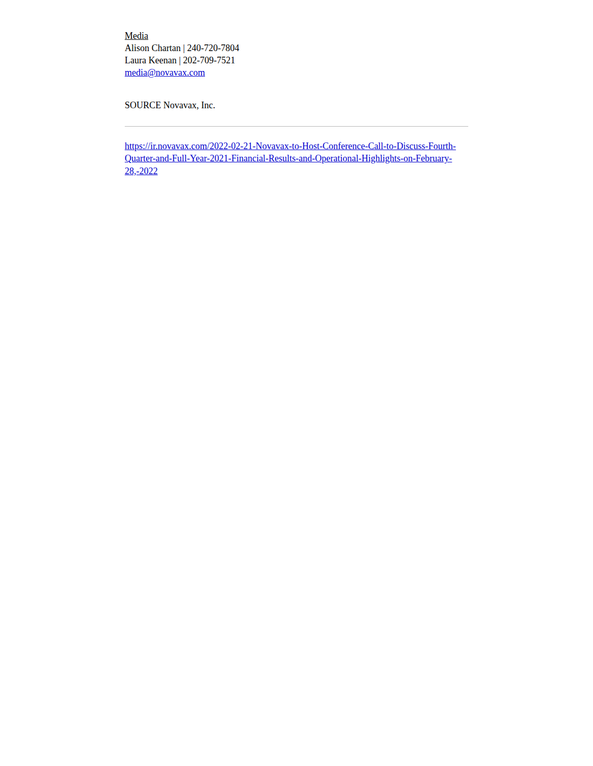Media
Alison Chartan | 240-720-7804
Laura Keenan | 202-709-7521
media@novavax.com
SOURCE Novavax, Inc.
https://ir.novavax.com/2022-02-21-Novavax-to-Host-Conference-Call-to-Discuss-Fourth-Quarter-and-Full-Year-2021-Financial-Results-and-Operational-Highlights-on-February-28,-2022